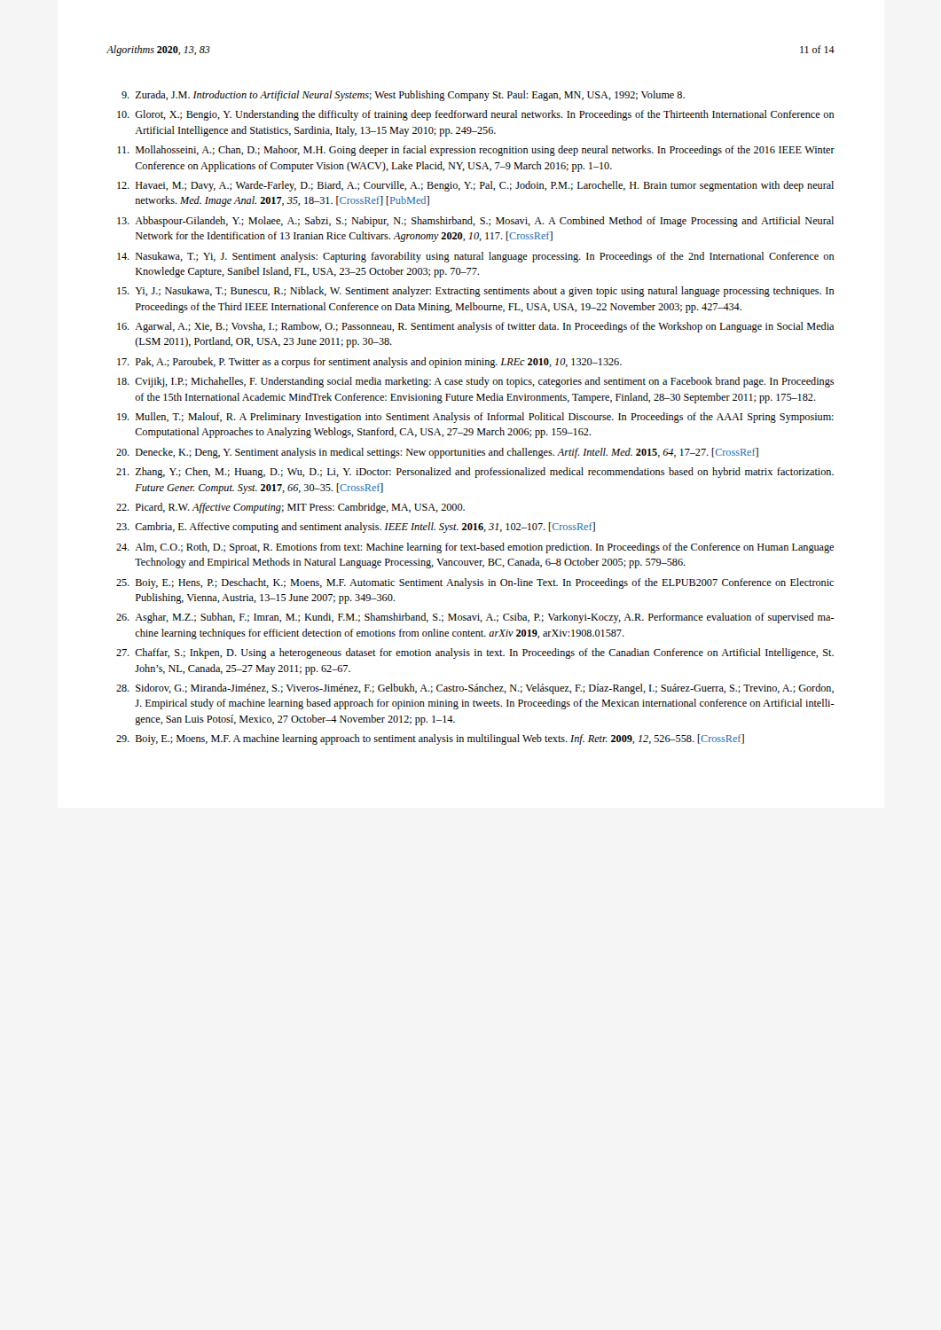Algorithms 2020, 13, 83
11 of 14
9. Zurada, J.M. Introduction to Artificial Neural Systems; West Publishing Company St. Paul: Eagan, MN, USA, 1992; Volume 8.
10. Glorot, X.; Bengio, Y. Understanding the difficulty of training deep feedforward neural networks. In Proceedings of the Thirteenth International Conference on Artificial Intelligence and Statistics, Sardinia, Italy, 13–15 May 2010; pp. 249–256.
11. Mollahosseini, A.; Chan, D.; Mahoor, M.H. Going deeper in facial expression recognition using deep neural networks. In Proceedings of the 2016 IEEE Winter Conference on Applications of Computer Vision (WACV), Lake Placid, NY, USA, 7–9 March 2016; pp. 1–10.
12. Havaei, M.; Davy, A.; Warde-Farley, D.; Biard, A.; Courville, A.; Bengio, Y.; Pal, C.; Jodoin, P.M.; Larochelle, H. Brain tumor segmentation with deep neural networks. Med. Image Anal. 2017, 35, 18–31. [CrossRef] [PubMed]
13. Abbaspour-Gilandeh, Y.; Molaee, A.; Sabzi, S.; Nabipur, N.; Shamshirband, S.; Mosavi, A. A Combined Method of Image Processing and Artificial Neural Network for the Identification of 13 Iranian Rice Cultivars. Agronomy 2020, 10, 117. [CrossRef]
14. Nasukawa, T.; Yi, J. Sentiment analysis: Capturing favorability using natural language processing. In Proceedings of the 2nd International Conference on Knowledge Capture, Sanibel Island, FL, USA, 23–25 October 2003; pp. 70–77.
15. Yi, J.; Nasukawa, T.; Bunescu, R.; Niblack, W. Sentiment analyzer: Extracting sentiments about a given topic using natural language processing techniques. In Proceedings of the Third IEEE International Conference on Data Mining, Melbourne, FL, USA, USA, 19–22 November 2003; pp. 427–434.
16. Agarwal, A.; Xie, B.; Vovsha, I.; Rambow, O.; Passonneau, R. Sentiment analysis of twitter data. In Proceedings of the Workshop on Language in Social Media (LSM 2011), Portland, OR, USA, 23 June 2011; pp. 30–38.
17. Pak, A.; Paroubek, P. Twitter as a corpus for sentiment analysis and opinion mining. LREc 2010, 10, 1320–1326.
18. Cvijikj, I.P.; Michahelles, F. Understanding social media marketing: A case study on topics, categories and sentiment on a Facebook brand page. In Proceedings of the 15th International Academic MindTrek Conference: Envisioning Future Media Environments, Tampere, Finland, 28–30 September 2011; pp. 175–182.
19. Mullen, T.; Malouf, R. A Preliminary Investigation into Sentiment Analysis of Informal Political Discourse. In Proceedings of the AAAI Spring Symposium: Computational Approaches to Analyzing Weblogs, Stanford, CA, USA, 27–29 March 2006; pp. 159–162.
20. Denecke, K.; Deng, Y. Sentiment analysis in medical settings: New opportunities and challenges. Artif. Intell. Med. 2015, 64, 17–27. [CrossRef]
21. Zhang, Y.; Chen, M.; Huang, D.; Wu, D.; Li, Y. iDoctor: Personalized and professionalized medical recommendations based on hybrid matrix factorization. Future Gener. Comput. Syst. 2017, 66, 30–35. [CrossRef]
22. Picard, R.W. Affective Computing; MIT Press: Cambridge, MA, USA, 2000.
23. Cambria, E. Affective computing and sentiment analysis. IEEE Intell. Syst. 2016, 31, 102–107. [CrossRef]
24. Alm, C.O.; Roth, D.; Sproat, R. Emotions from text: Machine learning for text-based emotion prediction. In Proceedings of the Conference on Human Language Technology and Empirical Methods in Natural Language Processing, Vancouver, BC, Canada, 6–8 October 2005; pp. 579–586.
25. Boiy, E.; Hens, P.; Deschacht, K.; Moens, M.F. Automatic Sentiment Analysis in On-line Text. In Proceedings of the ELPUB2007 Conference on Electronic Publishing, Vienna, Austria, 13–15 June 2007; pp. 349–360.
26. Asghar, M.Z.; Subhan, F.; Imran, M.; Kundi, F.M.; Shamshirband, S.; Mosavi, A.; Csiba, P.; Varkonyi-Koczy, A.R. Performance evaluation of supervised machine learning techniques for efficient detection of emotions from online content. arXiv 2019, arXiv:1908.01587.
27. Chaffar, S.; Inkpen, D. Using a heterogeneous dataset for emotion analysis in text. In Proceedings of the Canadian Conference on Artificial Intelligence, St. John’s, NL, Canada, 25–27 May 2011; pp. 62–67.
28. Sidorov, G.; Miranda-Jiménez, S.; Viveros-Jiménez, F.; Gelbukh, A.; Castro-Sánchez, N.; Velásquez, F.; Díaz-Rangel, I.; Suárez-Guerra, S.; Trevino, A.; Gordon, J. Empirical study of machine learning based approach for opinion mining in tweets. In Proceedings of the Mexican international conference on Artificial intelligence, San Luis Potosí, Mexico, 27 October–4 November 2012; pp. 1–14.
29. Boiy, E.; Moens, M.F. A machine learning approach to sentiment analysis in multilingual Web texts. Inf. Retr. 2009, 12, 526–558. [CrossRef]